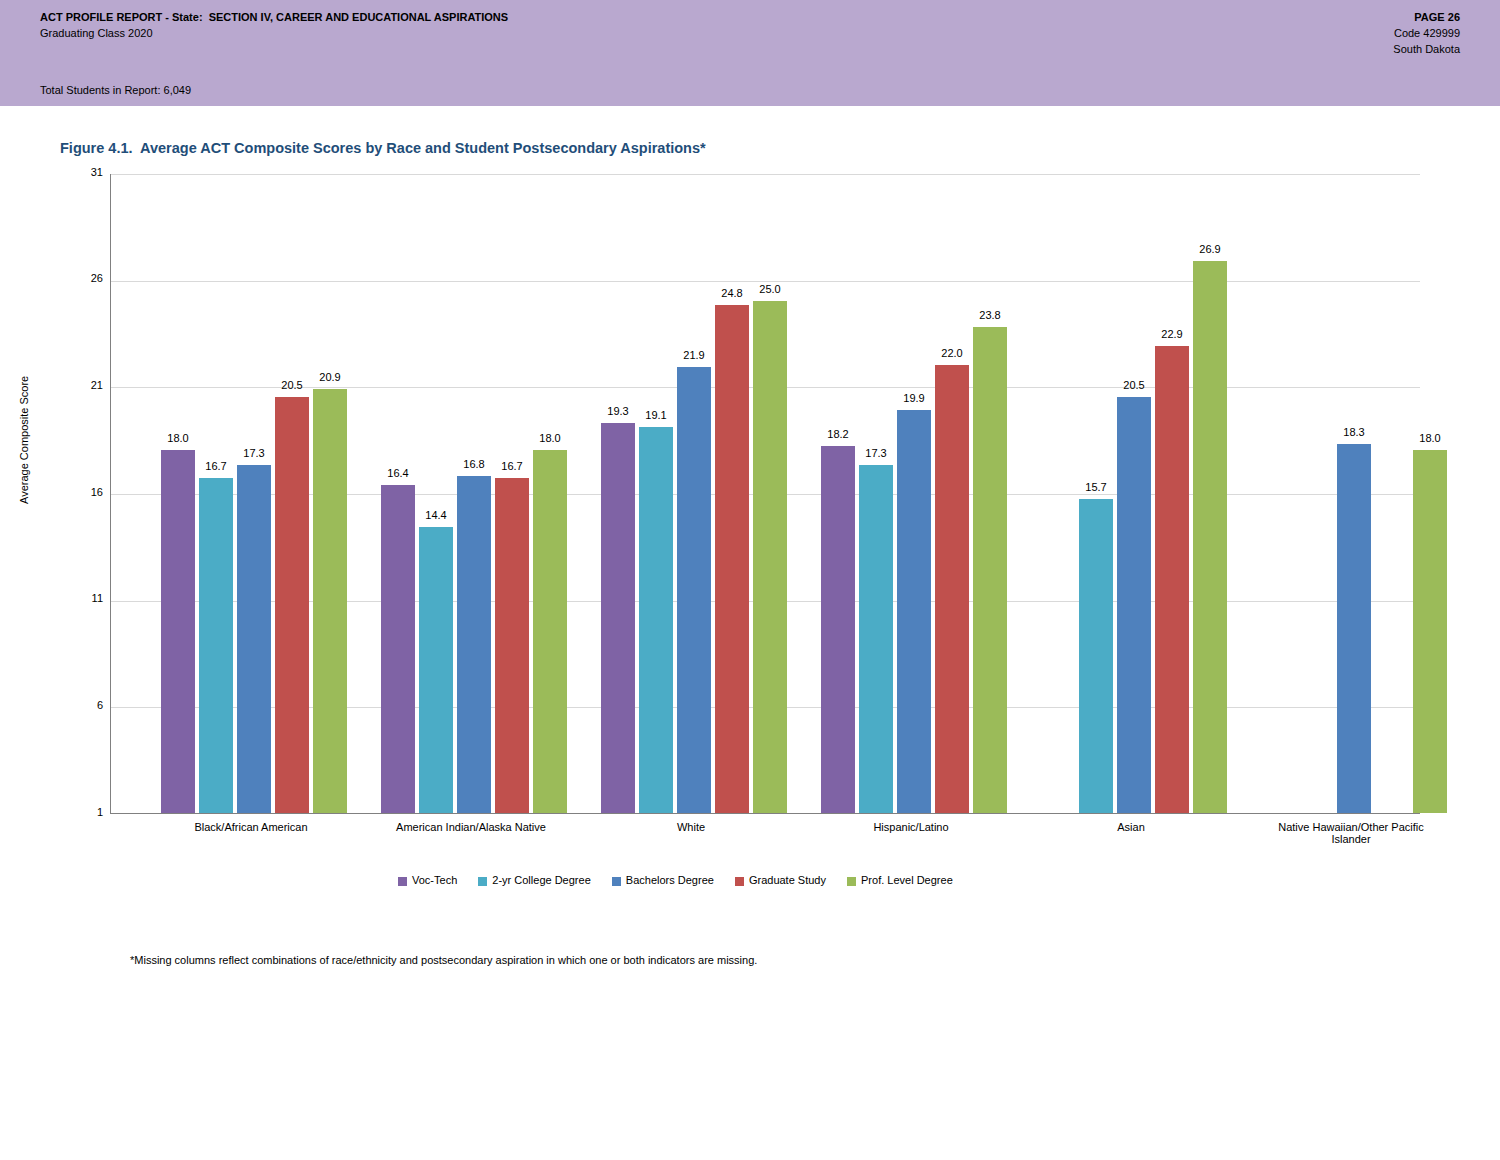ACT PROFILE REPORT - State: SECTION IV, CAREER AND EDUCATIONAL ASPIRATIONS
Graduating Class 2020
PAGE 26
Code 429999
South Dakota
Total Students in Report: 6,049
Figure 4.1. Average ACT Composite Scores by Race and Student Postsecondary Aspirations*
Average Composite Score
31
26
21
16
11
6
1
18.0
16.7
17.3
20.5
20.9
Black/African American
16.4
14.4
16.8
16.7
18.0
American Indian/Alaska Native
19.3
19.1
21.9
24.8
25.0
White
18.2
17.3
19.9
22.0
23.8
Hispanic/Latino
15.7
20.5
22.9
26.9
Asian
18.3
18.0
Native Hawaiian/Other Pacific
Islander
Voc-Tech 2-yr College Degree Bachelors Degree Graduate Study Prof. Level Degree
*Missing columns reflect combinations of race/ethnicity and postsecondary aspiration in which one or both indicators are missing.